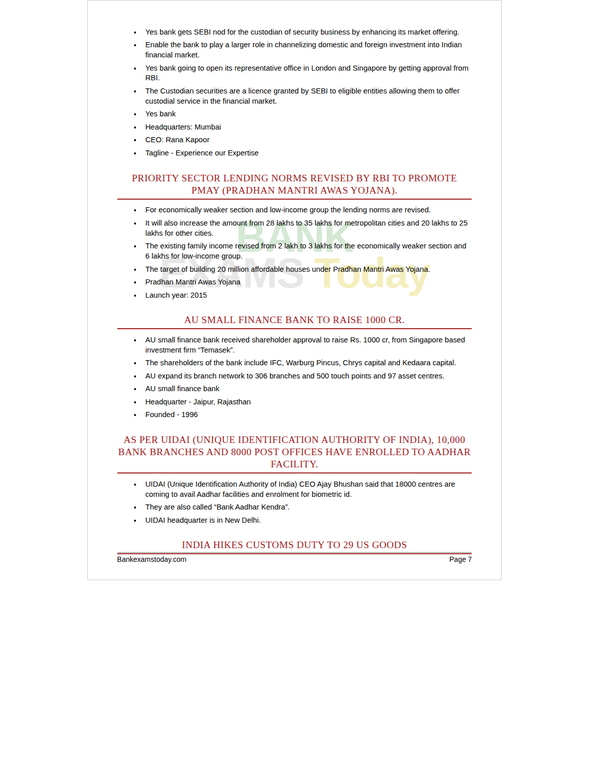BANK
EXAMS Today
Yes bank gets SEBI nod for the custodian of security business by enhancing its market offering.
Enable the bank to play a larger role in channelizing domestic and foreign investment into Indian financial market.
Yes bank going to open its representative office in London and Singapore by getting approval from RBI.
The Custodian securities are a licence granted by SEBI to eligible entities allowing them to offer custodial service in the financial market.
Yes bank
Headquarters: Mumbai
CEO: Rana Kapoor
Tagline - Experience our Expertise
Priority sector lending norms revised by RBI to promote PMAY (Pradhan Mantri Awas Yojana).
For economically weaker section and low-income group the lending norms are revised.
It will also increase the amount from 28 lakhs to 35 lakhs for metropolitan cities and 20 lakhs to 25 lakhs for other cities.
The existing family income revised from 2 lakh to 3 lakhs for the economically weaker section and 6 lakhs for low-income group.
The target of building 20 million affordable houses under Pradhan Mantri Awas Yojana.
Pradhan Mantri Awas Yojana
Launch year: 2015
AU small finance bank to raise 1000 cr.
AU small finance bank received shareholder approval to raise Rs. 1000 cr, from Singapore based investment firm “Temasek”.
The shareholders of the bank include IFC, Warburg Pincus, Chrys capital and Kedaara capital.
AU expand its branch network to 306 branches and 500 touch points and 97 asset centres.
AU small finance bank
Headquarter - Jaipur, Rajasthan
Founded - 1996
As per UIDAI (Unique Identification Authority of India), 10,000 bank branches and 8000 post offices have enrolled to Aadhar facility.
UIDAI (Unique Identification Authority of India) CEO Ajay Bhushan said that 18000 centres are coming to avail Aadhar facilities and enrolment for biometric id.
They are also called “Bank Aadhar Kendra”.
UIDAI headquarter is in New Delhi.
India hikes customs duty to 29 US goods
Bankexamstoday.com
Page 7